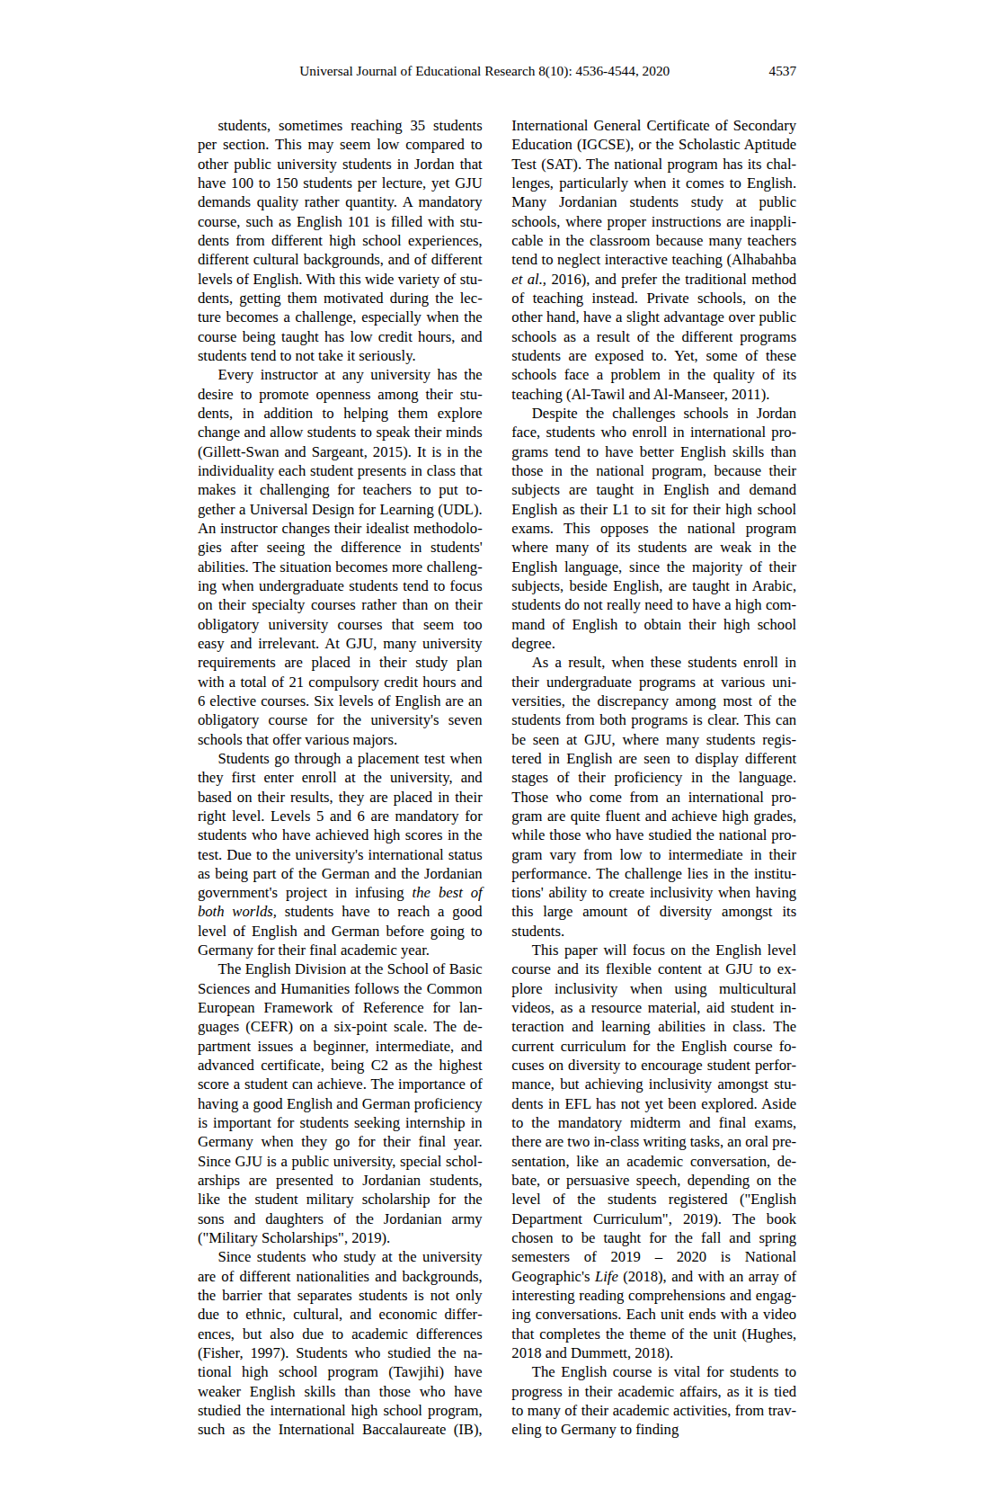Universal Journal of Educational Research 8(10): 4536-4544, 2020 4537
students, sometimes reaching 35 students per section. This may seem low compared to other public university students in Jordan that have 100 to 150 students per lecture, yet GJU demands quality rather quantity. A mandatory course, such as English 101 is filled with students from different high school experiences, different cultural backgrounds, and of different levels of English. With this wide variety of students, getting them motivated during the lecture becomes a challenge, especially when the course being taught has low credit hours, and students tend to not take it seriously.
Every instructor at any university has the desire to promote openness among their students, in addition to helping them explore change and allow students to speak their minds (Gillett-Swan and Sargeant, 2015). It is in the individuality each student presents in class that makes it challenging for teachers to put together a Universal Design for Learning (UDL). An instructor changes their idealist methodologies after seeing the difference in students' abilities. The situation becomes more challenging when undergraduate students tend to focus on their specialty courses rather than on their obligatory university courses that seem too easy and irrelevant. At GJU, many university requirements are placed in their study plan with a total of 21 compulsory credit hours and 6 elective courses. Six levels of English are an obligatory course for the university's seven schools that offer various majors.
Students go through a placement test when they first enter enroll at the university, and based on their results, they are placed in their right level. Levels 5 and 6 are mandatory for students who have achieved high scores in the test. Due to the university's international status as being part of the German and the Jordanian government's project in infusing the best of both worlds, students have to reach a good level of English and German before going to Germany for their final academic year.
The English Division at the School of Basic Sciences and Humanities follows the Common European Framework of Reference for languages (CEFR) on a six-point scale. The department issues a beginner, intermediate, and advanced certificate, being C2 as the highest score a student can achieve. The importance of having a good English and German proficiency is important for students seeking internship in Germany when they go for their final year. Since GJU is a public university, special scholarships are presented to Jordanian students, like the student military scholarship for the sons and daughters of the Jordanian army ("Military Scholarships", 2019).
Since students who study at the university are of different nationalities and backgrounds, the barrier that separates students is not only due to ethnic, cultural, and economic differences, but also due to academic differences (Fisher, 1997). Students who studied the national high school program (Tawjihi) have weaker English skills than those who have studied the international high school program, such as the International Baccalaureate (IB), International General Certificate of Secondary Education (IGCSE), or the Scholastic Aptitude Test (SAT). The national program has its challenges, particularly when it comes to English. Many Jordanian students study at public schools, where proper instructions are inapplicable in the classroom because many teachers tend to neglect interactive teaching (Alhabahba et al., 2016), and prefer the traditional method of teaching instead. Private schools, on the other hand, have a slight advantage over public schools as a result of the different programs students are exposed to. Yet, some of these schools face a problem in the quality of its teaching (Al-Tawil and Al-Manseer, 2011).
Despite the challenges schools in Jordan face, students who enroll in international programs tend to have better English skills than those in the national program, because their subjects are taught in English and demand English as their L1 to sit for their high school exams. This opposes the national program where many of its students are weak in the English language, since the majority of their subjects, beside English, are taught in Arabic, students do not really need to have a high command of English to obtain their high school degree.
As a result, when these students enroll in their undergraduate programs at various universities, the discrepancy among most of the students from both programs is clear. This can be seen at GJU, where many students registered in English are seen to display different stages of their proficiency in the language. Those who come from an international program are quite fluent and achieve high grades, while those who have studied the national program vary from low to intermediate in their performance. The challenge lies in the institutions' ability to create inclusivity when having this large amount of diversity amongst its students.
This paper will focus on the English level course and its flexible content at GJU to explore inclusivity when using multicultural videos, as a resource material, aid student interaction and learning abilities in class. The current curriculum for the English course focuses on diversity to encourage student performance, but achieving inclusivity amongst students in EFL has not yet been explored. Aside to the mandatory midterm and final exams, there are two in-class writing tasks, an oral presentation, like an academic conversation, debate, or persuasive speech, depending on the level of the students registered ("English Department Curriculum", 2019). The book chosen to be taught for the fall and spring semesters of 2019 – 2020 is National Geographic's Life (2018), and with an array of interesting reading comprehensions and engaging conversations. Each unit ends with a video that completes the theme of the unit (Hughes, 2018 and Dummett, 2018).
The English course is vital for students to progress in their academic affairs, as it is tied to many of their academic activities, from traveling to Germany to finding